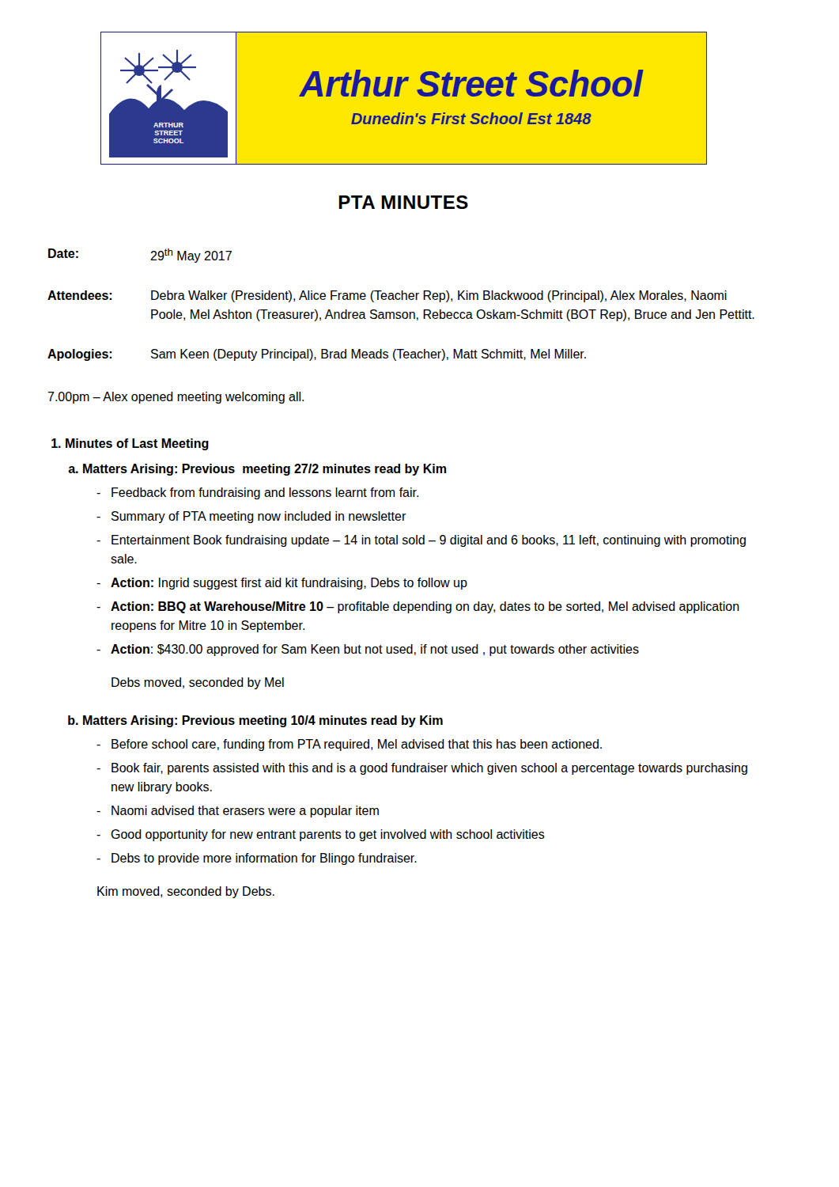ARTHUR STREET SCHOOL
Arthur Street School
Dunedin's First School Est 1848
PTA MINUTES
Date:
29th May 2017
Attendees:
Debra Walker (President), Alice Frame (Teacher Rep), Kim Blackwood (Principal), Alex Morales, Naomi Poole, Mel Ashton (Treasurer), Andrea Samson, Rebecca Oskam-Schmitt (BOT Rep), Bruce and Jen Pettitt.
Apologies:
Sam Keen (Deputy Principal), Brad Meads (Teacher), Matt Schmitt, Mel Miller.
7.00pm – Alex opened meeting welcoming all.
Minutes of Last Meeting
Matters Arising: Previous meeting 27/2 minutes read by Kim
Feedback from fundraising and lessons learnt from fair.
Summary of PTA meeting now included in newsletter
Entertainment Book fundraising update – 14 in total sold – 9 digital and 6 books, 11 left, continuing with promoting sale.
Action: Ingrid suggest first aid kit fundraising, Debs to follow up
Action: BBQ at Warehouse/Mitre 10 – profitable depending on day, dates to be sorted, Mel advised application reopens for Mitre 10 in September.
Action: $430.00 approved for Sam Keen but not used, if not used , put towards other activities
Debs moved, seconded by Mel
Matters Arising: Previous meeting 10/4 minutes read by Kim
Before school care, funding from PTA required, Mel advised that this has been actioned.
Book fair, parents assisted with this and is a good fundraiser which given school a percentage towards purchasing new library books.
Naomi advised that erasers were a popular item
Good opportunity for new entrant parents to get involved with school activities
Debs to provide more information for Blingo fundraiser.
Kim moved, seconded by Debs.